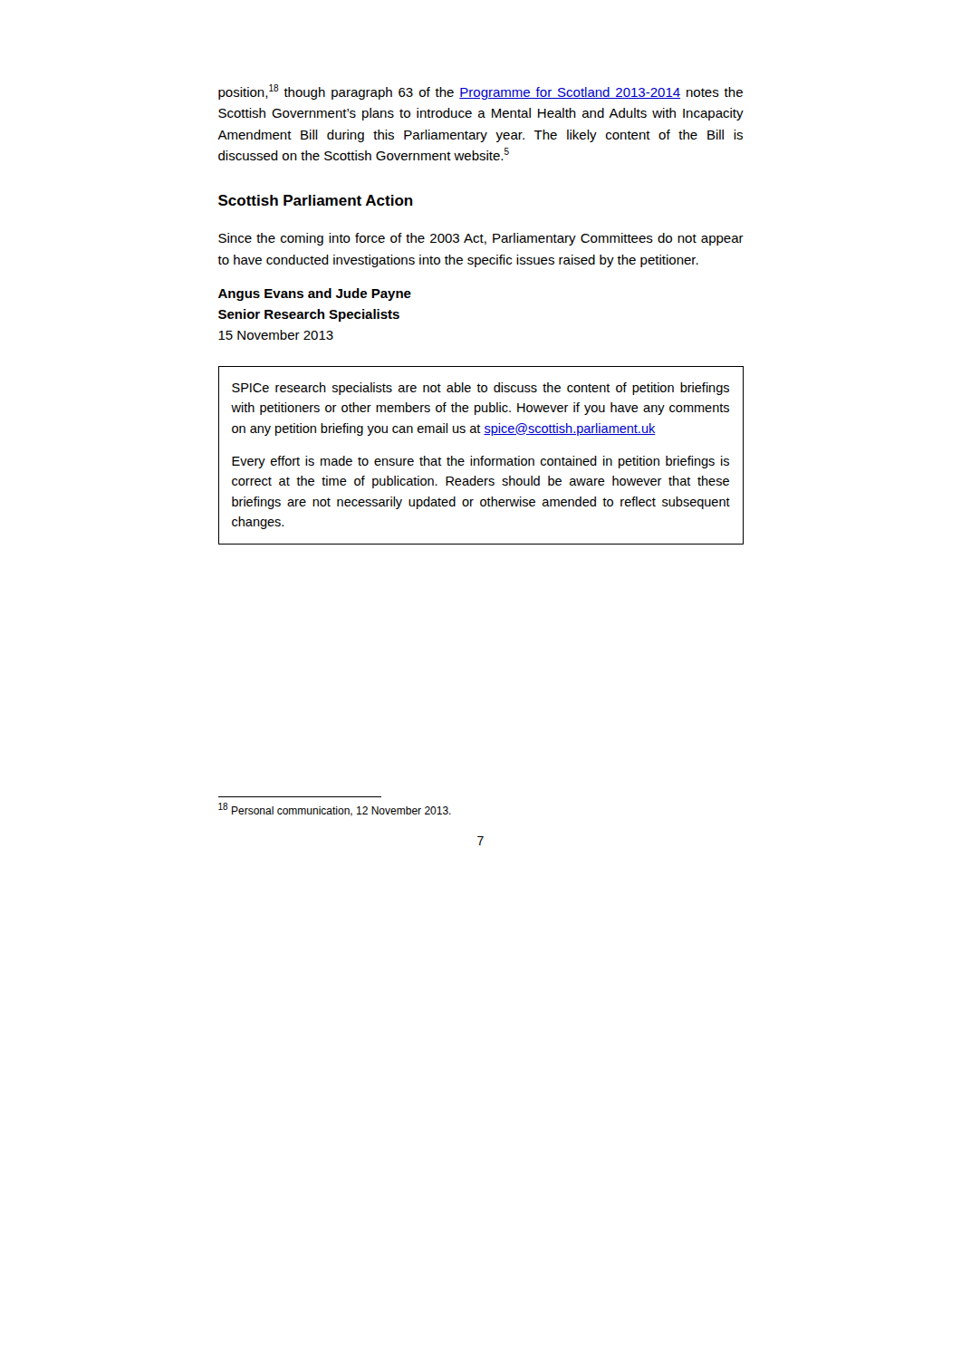position,18 though paragraph 63 of the Programme for Scotland 2013-2014 notes the Scottish Government’s plans to introduce a Mental Health and Adults with Incapacity Amendment Bill during this Parliamentary year. The likely content of the Bill is discussed on the Scottish Government website.5
Scottish Parliament Action
Since the coming into force of the 2003 Act, Parliamentary Committees do not appear to have conducted investigations into the specific issues raised by the petitioner.
Angus Evans and Jude Payne
Senior Research Specialists
15 November 2013
SPICe research specialists are not able to discuss the content of petition briefings with petitioners or other members of the public. However if you have any comments on any petition briefing you can email us at spice@scottish.parliament.uk
Every effort is made to ensure that the information contained in petition briefings is correct at the time of publication. Readers should be aware however that these briefings are not necessarily updated or otherwise amended to reflect subsequent changes.
18 Personal communication, 12 November 2013.
7